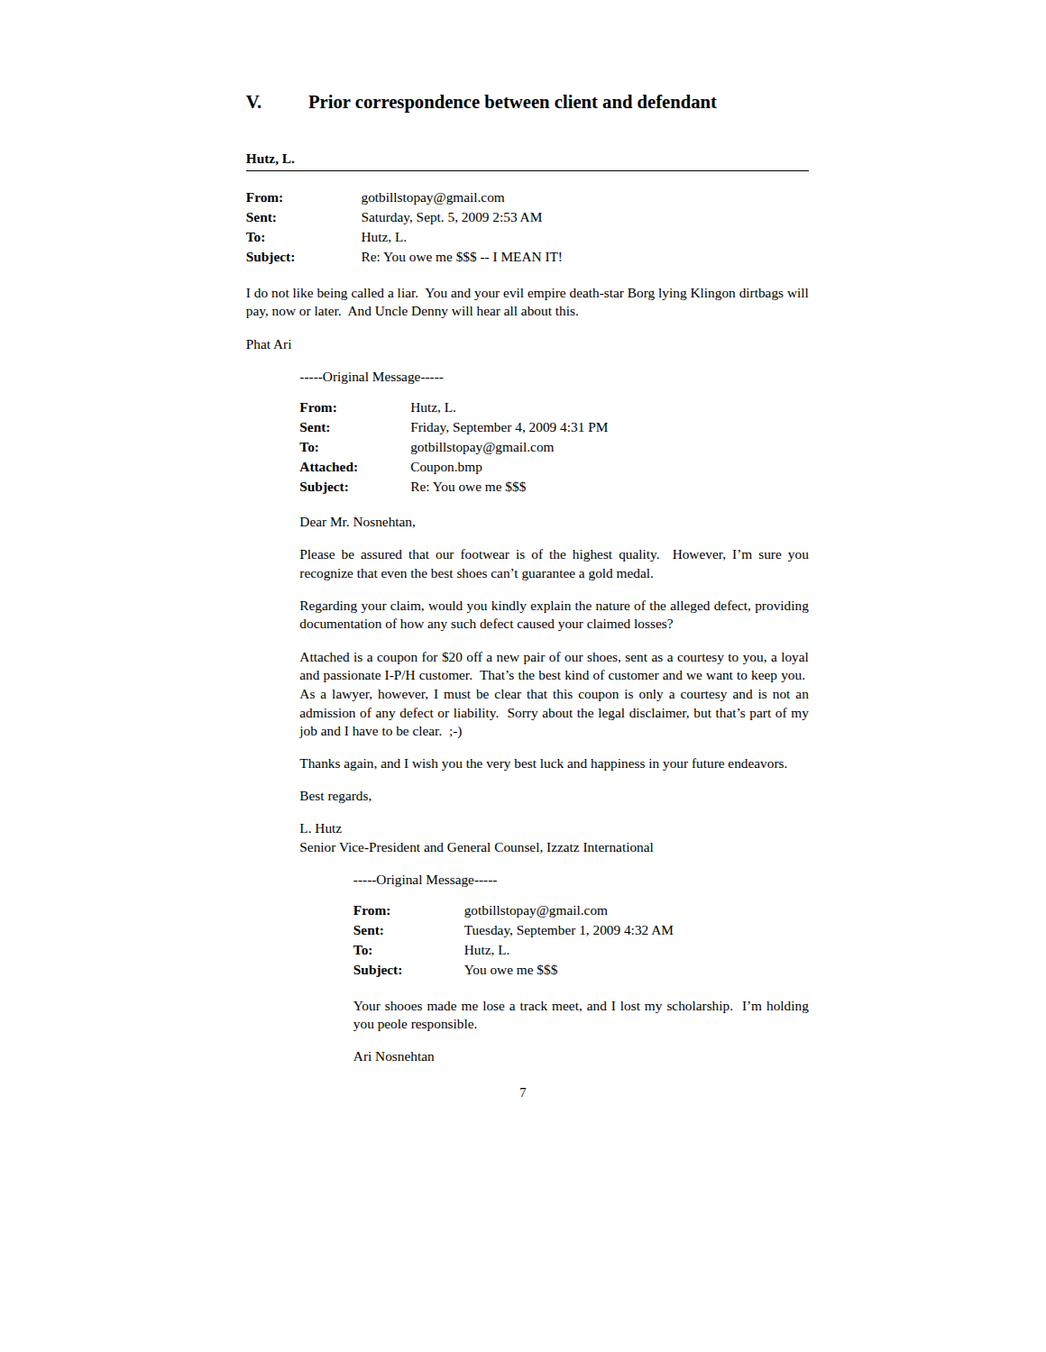V. Prior correspondence between client and defendant
Hutz, L.
| From: | gotbillstopay@gmail.com |
| Sent: | Saturday, Sept. 5, 2009 2:53 AM |
| To: | Hutz, L. |
| Subject: | Re: You owe me $$$ -- I MEAN IT! |
I do not like being called a liar. You and your evil empire death-star Borg lying Klingon dirtbags will pay, now or later. And Uncle Denny will hear all about this.
Phat Ari
-----Original Message-----
| From: | Hutz, L. |
| Sent: | Friday, September 4, 2009 4:31 PM |
| To: | gotbillstopay@gmail.com |
| Attached: | Coupon.bmp |
| Subject: | Re: You owe me $$$ |
Dear Mr. Nosnehtan,
Please be assured that our footwear is of the highest quality. However, I’m sure you recognize that even the best shoes can’t guarantee a gold medal.
Regarding your claim, would you kindly explain the nature of the alleged defect, providing documentation of how any such defect caused your claimed losses?
Attached is a coupon for $20 off a new pair of our shoes, sent as a courtesy to you, a loyal and passionate I-P/H customer. That’s the best kind of customer and we want to keep you. As a lawyer, however, I must be clear that this coupon is only a courtesy and is not an admission of any defect or liability. Sorry about the legal disclaimer, but that’s part of my job and I have to be clear. ;-)
Thanks again, and I wish you the very best luck and happiness in your future endeavors.
Best regards,
L. Hutz
Senior Vice-President and General Counsel, Izzatz International
-----Original Message-----
| From: | gotbillstopay@gmail.com |
| Sent: | Tuesday, September 1, 2009 4:32 AM |
| To: | Hutz, L. |
| Subject: | You owe me $$$ |
Your shooes made me lose a track meet, and I lost my scholarship. I’m holding you peole responsible.
Ari Nosnehtan
7